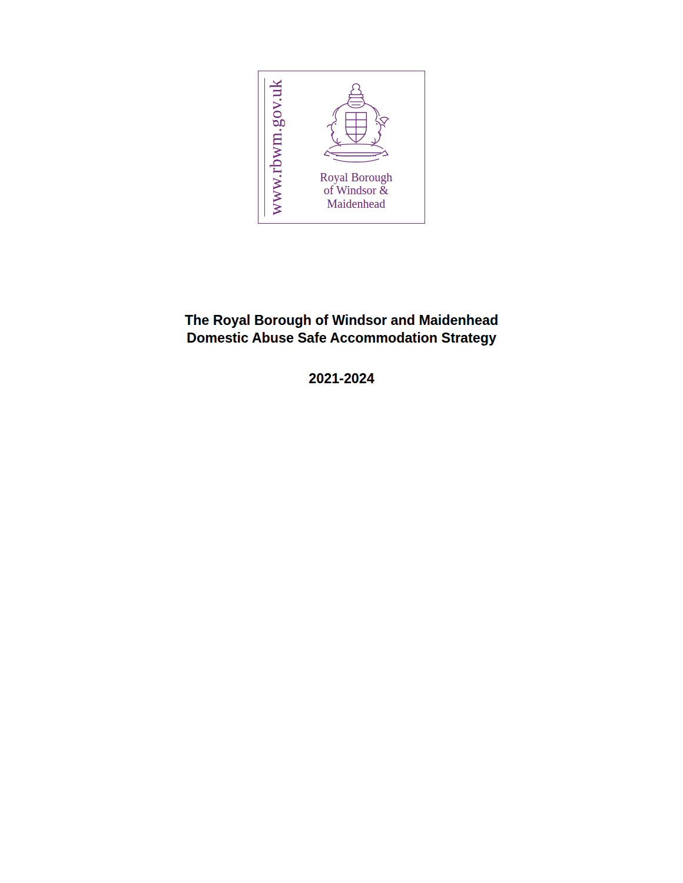www.rbwm.gov.uk
Royal Borough
of Windsor &
Maidenhead
The Royal Borough of Windsor and Maidenhead
Domestic Abuse Safe Accommodation Strategy
2021-2024